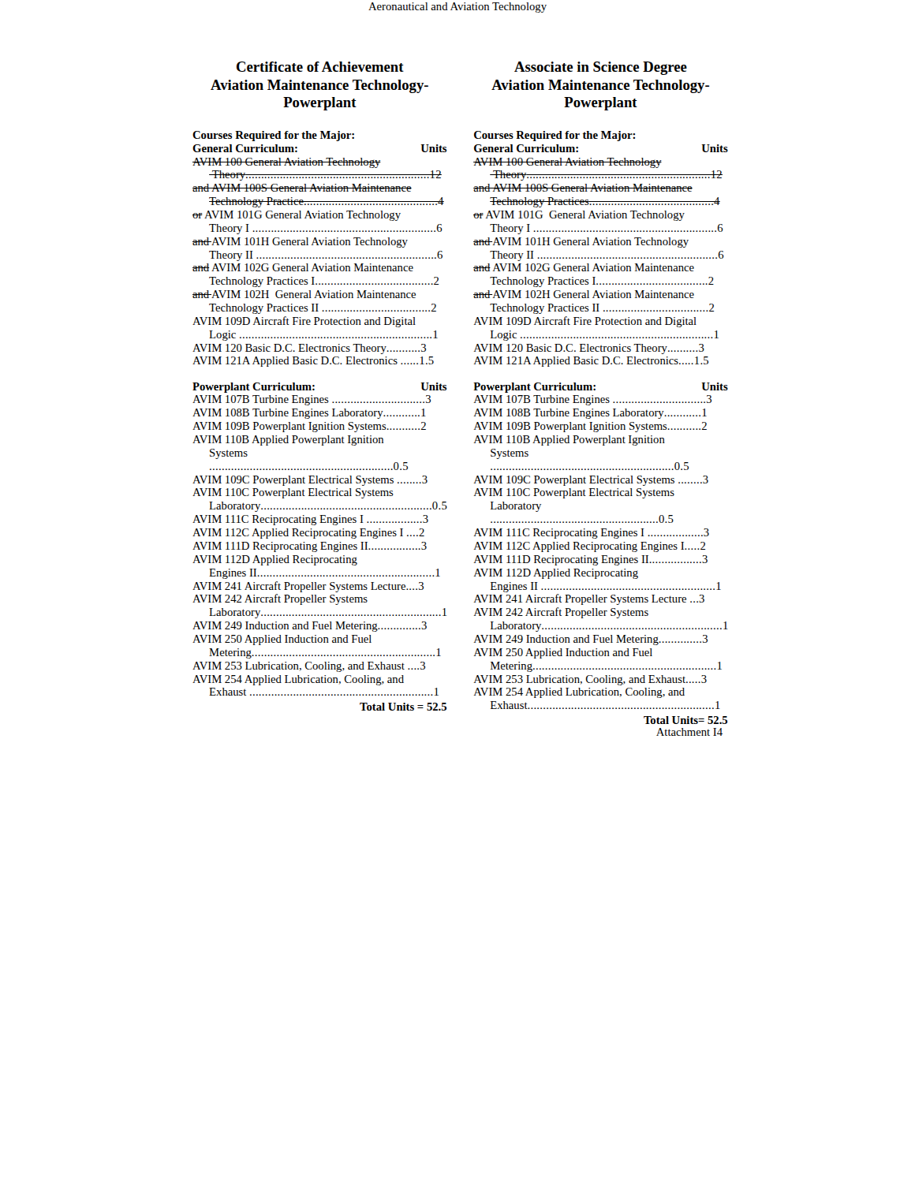Aeronautical and Aviation Technology
Certificate of Achievement
Aviation Maintenance Technology-Powerplant
Courses Required for the Major:
General Curriculum: Units
AVIM 100 General Aviation Technology Theory...........................................................12
and AVIM 100S General Aviation Maintenance Technology Practice...........................................4
or AVIM 101G General Aviation Technology Theory I ...........................................................6
and AVIM 101H General Aviation Technology Theory II ..........................................................6
and AVIM 102G General Aviation Maintenance Technology Practices I......................................2
and AVIM 102H General Aviation Maintenance Technology Practices II ...................................2
AVIM 109D Aircraft Fire Protection and Digital Logic ..............................................................1
AVIM 120 Basic D.C. Electronics Theory...........3
AVIM 121A Applied Basic D.C. Electronics ......1.5
Powerplant Curriculum: Units
AVIM 107B Turbine Engines ..............................3
AVIM 108B Turbine Engines Laboratory............1
AVIM 109B Powerplant Ignition Systems...........2
AVIM 110B Applied Powerplant Ignition Systems ...........................................................0.5
AVIM 109C Powerplant Electrical Systems ........3
AVIM 110C Powerplant Electrical Systems Laboratory.......................................................0.5
AVIM 111C Reciprocating Engines I ..................3
AVIM 112C Applied Reciprocating Engines I ....2
AVIM 111D Reciprocating Engines II.................3
AVIM 112D Applied Reciprocating Engines II.........................................................1
AVIM 241 Aircraft Propeller Systems Lecture....3
AVIM 242 Aircraft Propeller Systems Laboratory..........................................................1
AVIM 249 Induction and Fuel Metering..............3
AVIM 250 Applied Induction and Fuel Metering...........................................................1
AVIM 253 Lubrication, Cooling, and Exhaust ....3
AVIM 254 Applied Lubrication, Cooling, and Exhaust ...........................................................1
Total Units = 52.5
Associate in Science Degree
Aviation Maintenance Technology-Powerplant
Courses Required for the Major:
General Curriculum: Units
AVIM 100 General Aviation Technology Theory...........................................................12
and AVIM 100S General Aviation Maintenance Technology Practices........................................4
or AVIM 101G General Aviation Technology Theory I ...........................................................6
and AVIM 101H General Aviation Technology Theory II ..........................................................6
and AVIM 102G General Aviation Maintenance Technology Practices I....................................2
and AVIM 102H General Aviation Maintenance Technology Practices II ..................................2
AVIM 109D Aircraft Fire Protection and Digital Logic ..............................................................1
AVIM 120 Basic D.C. Electronics Theory..........3
AVIM 121A Applied Basic D.C. Electronics.....1.5
Powerplant Curriculum: Units
AVIM 107B Turbine Engines ..............................3
AVIM 108B Turbine Engines Laboratory............1
AVIM 109B Powerplant Ignition Systems...........2
AVIM 110B Applied Powerplant Ignition Systems ...........................................................0.5
AVIM 109C Powerplant Electrical Systems ........3
AVIM 110C Powerplant Electrical Systems Laboratory ......................................................0.5
AVIM 111C Reciprocating Engines I ..................3
AVIM 112C Applied Reciprocating Engines I.....2
AVIM 111D Reciprocating Engines II.................3
AVIM 112D Applied Reciprocating Engines II ........................................................1
AVIM 241 Aircraft Propeller Systems Lecture ...3
AVIM 242 Aircraft Propeller Systems Laboratory..........................................................1
AVIM 249 Induction and Fuel Metering..............3
AVIM 250 Applied Induction and Fuel Metering...........................................................1
AVIM 253 Lubrication, Cooling, and Exhaust.....3
AVIM 254 Applied Lubrication, Cooling, and Exhaust............................................................1
Total Units= 52.5
Attachment I4